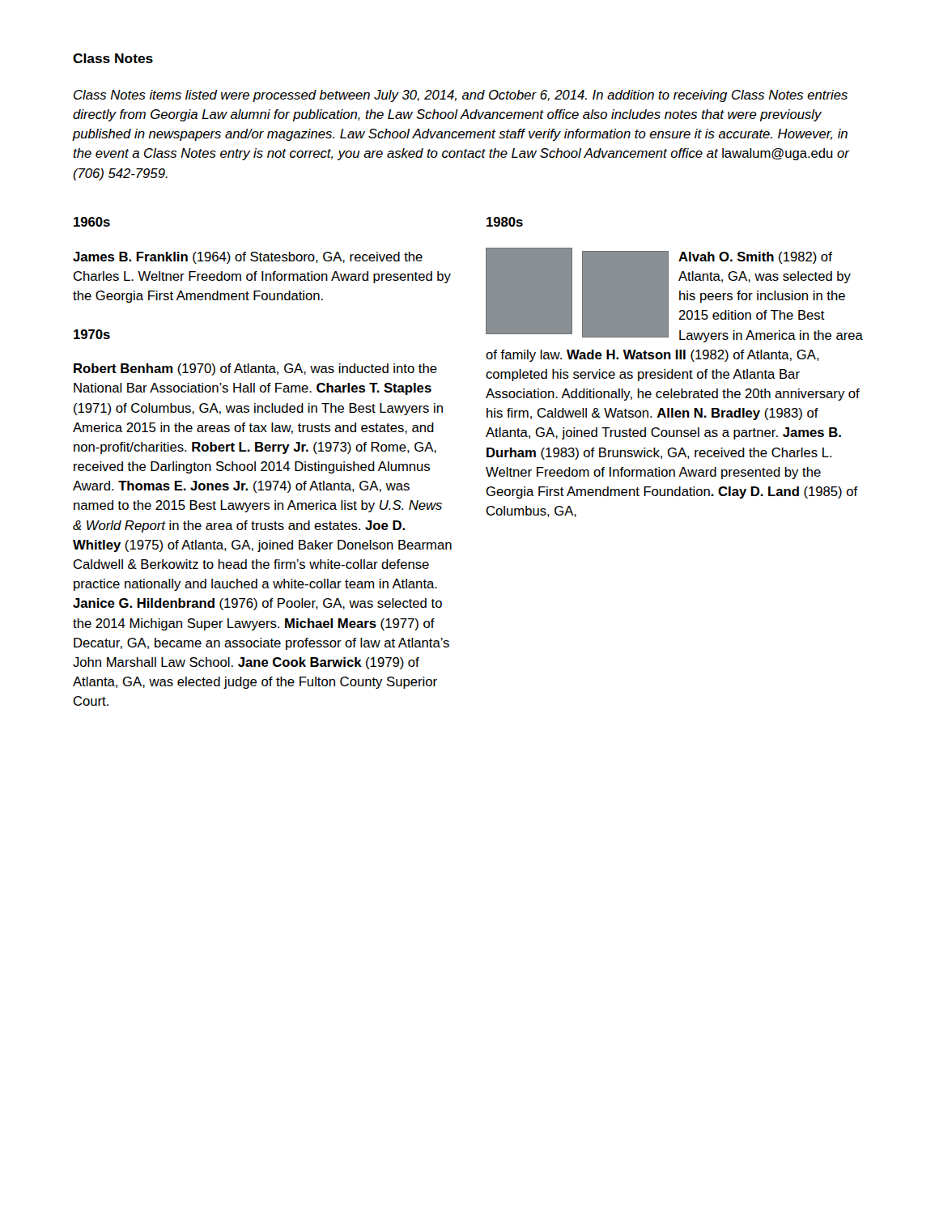Class Notes
Class Notes items listed were processed between July 30, 2014, and October 6, 2014. In addition to receiving Class Notes entries directly from Georgia Law alumni for publication, the Law School Advancement office also includes notes that were previously published in newspapers and/or magazines. Law School Advancement staff verify information to ensure it is accurate. However, in the event a Class Notes entry is not correct, you are asked to contact the Law School Advancement office at lawalum@uga.edu or (706) 542-7959.
1960s
James B. Franklin (1964) of Statesboro, GA, received the Charles L. Weltner Freedom of Information Award presented by the Georgia First Amendment Foundation.
1970s
Robert Benham (1970) of Atlanta, GA, was inducted into the National Bar Association’s Hall of Fame. Charles T. Staples (1971) of Columbus, GA, was included in The Best Lawyers in America 2015 in the areas of tax law, trusts and estates, and non-profit/charities. Robert L. Berry Jr. (1973) of Rome, GA, received the Darlington School 2014 Distinguished Alumnus Award. Thomas E. Jones Jr. (1974) of Atlanta, GA, was named to the 2015 Best Lawyers in America list by U.S. News & World Report in the area of trusts and estates. Joe D. Whitley (1975) of Atlanta, GA, joined Baker Donelson Bearman Caldwell & Berkowitz to head the firm’s white-collar defense practice nationally and lauched a white-collar team in Atlanta. Janice G. Hildenbrand (1976) of Pooler, GA, was selected to the 2014 Michigan Super Lawyers. Michael Mears (1977) of Decatur, GA, became an associate professor of law at Atlanta’s John Marshall Law School. Jane Cook Barwick (1979) of Atlanta, GA, was elected judge of the Fulton County Superior Court.
1980s
Alvah O. Smith (1982) of Atlanta, GA, was selected by his peers for inclusion in the 2015 edition of The Best Lawyers in America in the area of family law. Wade H. Watson III (1982) of Atlanta, GA, completed his service as president of the Atlanta Bar Association. Additionally, he celebrated the 20th anniversary of his firm, Caldwell & Watson. Allen N. Bradley (1983) of Atlanta, GA, joined Trusted Counsel as a partner. James B. Durham (1983) of Brunswick, GA, received the Charles L. Weltner Freedom of Information Award presented by the Georgia First Amendment Foundation. Clay D. Land (1985) of Columbus, GA,